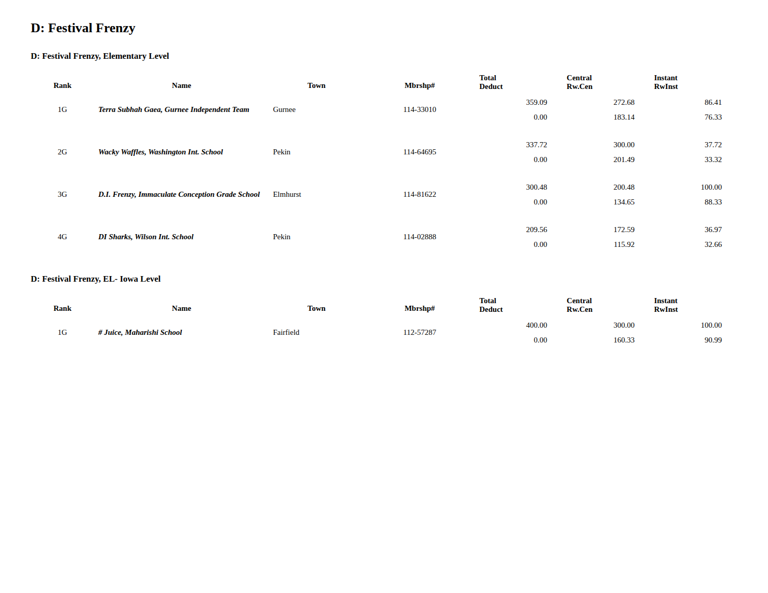D: Festival Frenzy
D: Festival Frenzy, Elementary Level
| Rank | Name | Town | Mbrshp# | Total Deduct | Central Rw.Cen | Instant RwInst |
| --- | --- | --- | --- | --- | --- | --- |
| 1G | Terra Subhah Gaea, Gurnee Independent Team | Gurnee | 114-33010 | 359.09 0.00 | 272.68 183.14 | 86.41 76.33 |
| 2G | Wacky Waffles, Washington Int. School | Pekin | 114-64695 | 337.72 0.00 | 300.00 201.49 | 37.72 33.32 |
| 3G | D.I. Frenzy, Immaculate Conception Grade School | Elmhurst | 114-81622 | 300.48 0.00 | 200.48 134.65 | 100.00 88.33 |
| 4G | DI Sharks, Wilson Int. School | Pekin | 114-02888 | 209.56 0.00 | 172.59 115.92 | 36.97 32.66 |
D: Festival Frenzy, EL- Iowa Level
| Rank | Name | Town | Mbrshp# | Total Deduct | Central Rw.Cen | Instant RwInst |
| --- | --- | --- | --- | --- | --- | --- |
| 1G | # Juice, Maharishi School | Fairfield | 112-57287 | 400.00 0.00 | 300.00 160.33 | 100.00 90.99 |